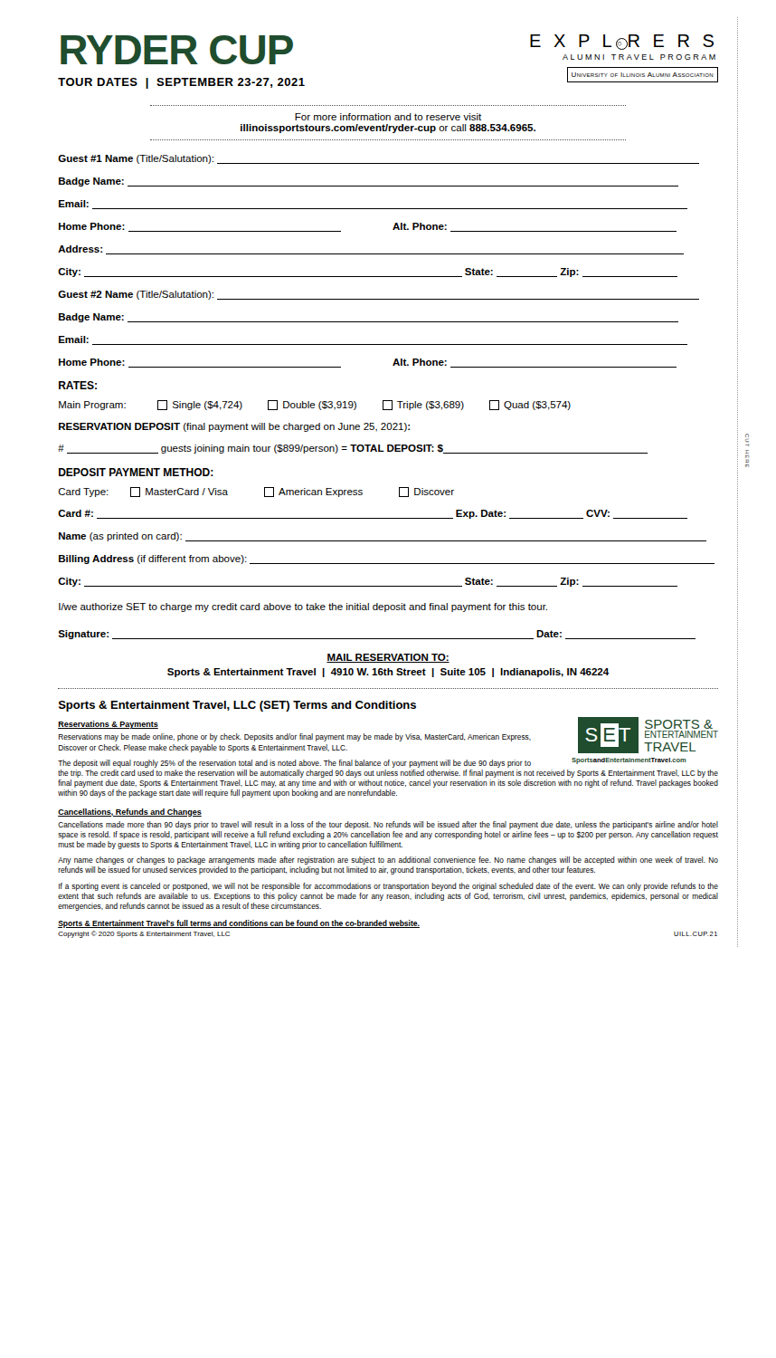CUT HERE
RYDER CUP
TOUR DATES | SEPTEMBER 23-27, 2021
E X P L○R E R S
ALUMNI TRAVEL PROGRAM
University of Illinois Alumni Association
For more information and to reserve visit
illinoissportstours.com/event/ryder-cup or call 888.534.6965.
Guest #1 Name (Title/Salutation):
Badge Name:
Email:
Home Phone:
Alt. Phone:
Address:
City: State: Zip:
Guest #2 Name (Title/Salutation):
Badge Name:
Email:
Home Phone:
Alt. Phone:
RATES:
Main Program: Single ($4,724) Double ($3,919) Triple ($3,689) Quad ($3,574)
RESERVATION DEPOSIT (final payment will be charged on June 25, 2021):
# guests joining main tour ($899/person) = TOTAL DEPOSIT: $
DEPOSIT PAYMENT METHOD:
Card Type: MasterCard / Visa American Express Discover
Card #: Exp. Date: CVV:
Name (as printed on card):
Billing Address (if different from above):
City: State: Zip:
I/we authorize SET to charge my credit card above to take the initial deposit and final payment for this tour.
Signature: Date:
MAIL RESERVATION TO:
Sports & Entertainment Travel | 4910 W. 16th Street | Suite 105 | Indianapolis, IN 46224
Sports & Entertainment Travel, LLC (SET) Terms and Conditions
SET
SPORTS &
ENTERTAINMENT
TRAVEL
SportsandEntertainment Travel.com
Reservations & Payments
Reservations may be made online, phone or by check. Deposits and/or final payment may be made by Visa, MasterCard, American Express, Discover or Check. Please make check payable to Sports & Entertainment Travel, LLC.
The deposit will equal roughly 25% of the reservation total and is noted above. The final balance of your payment will be due 90 days prior to the trip. The credit card used to make the reservation will be automatically charged 90 days out unless notified otherwise. If final payment is not received by Sports & Entertainment Travel, LLC by the final payment due date, Sports & Entertainment Travel, LLC may, at any time and with or without notice, cancel your reservation in its sole discretion with no right of refund. Travel packages booked within 90 days of the package start date will require full payment upon booking and are nonrefundable.
Cancellations, Refunds and Changes
Cancellations made more than 90 days prior to travel will result in a loss of the tour deposit. No refunds will be issued after the final payment due date, unless the participant's airline and/or hotel space is resold. If space is resold, participant will receive a full refund excluding a 20% cancellation fee and any corresponding hotel or airline fees – up to $200 per person. Any cancellation request must be made by guests to Sports & Entertainment Travel, LLC in writing prior to cancellation fulfillment.
Any name changes or changes to package arrangements made after registration are subject to an additional convenience fee. No name changes will be accepted within one week of travel. No refunds will be issued for unused services provided to the participant, including but not limited to air, ground transportation, tickets, events, and other tour features.
If a sporting event is canceled or postponed, we will not be responsible for accommodations or transportation beyond the original scheduled date of the event. We can only provide refunds to the extent that such refunds are available to us. Exceptions to this policy cannot be made for any reason, including acts of God, terrorism, civil unrest, pandemics, epidemics, personal or medical emergencies, and refunds cannot be issued as a result of these circumstances.
Sports & Entertainment Travel's full terms and conditions can be found on the co-branded website.
Copyright © 2020 Sports & Entertainment Travel, LLC UILL.CUP.21